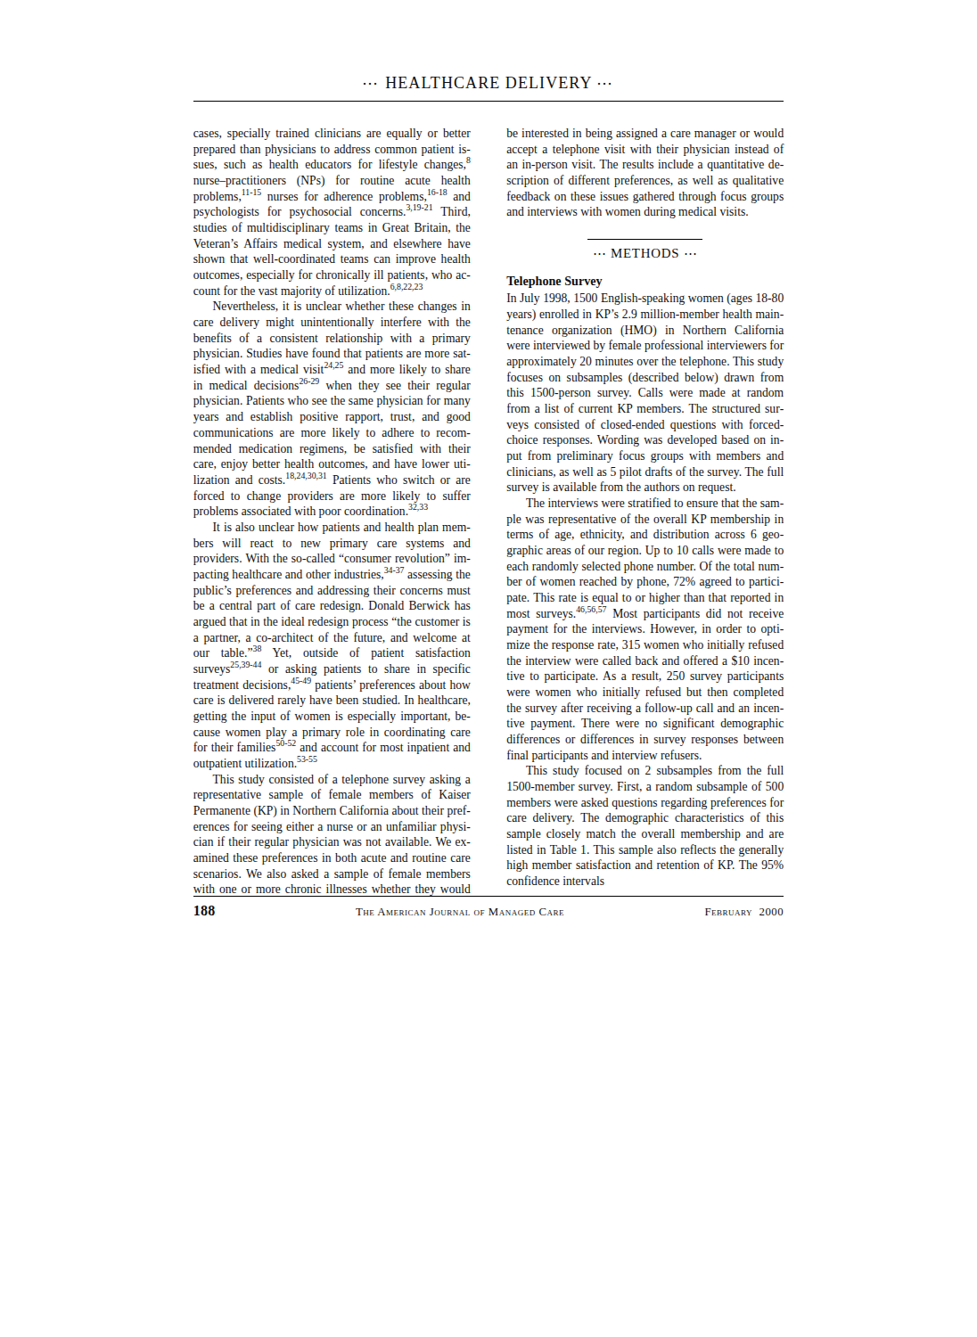⋯ HEALTHCARE DELIVERY ⋯
cases, specially trained clinicians are equally or better prepared than physicians to address common patient issues, such as health educators for lifestyle changes,8 nurse–practitioners (NPs) for routine acute health problems,11-15 nurses for adherence problems,16-18 and psychologists for psychosocial concerns.3,19-21 Third, studies of multidisciplinary teams in Great Britain, the Veteran’s Affairs medical system, and elsewhere have shown that well-coordinated teams can improve health outcomes, especially for chronically ill patients, who account for the vast majority of utilization.6,8,22,23
Nevertheless, it is unclear whether these changes in care delivery might unintentionally interfere with the benefits of a consistent relationship with a primary physician. Studies have found that patients are more satisfied with a medical visit24,25 and more likely to share in medical decisions26-29 when they see their regular physician. Patients who see the same physician for many years and establish positive rapport, trust, and good communications are more likely to adhere to recommended medication regimens, be satisfied with their care, enjoy better health outcomes, and have lower utilization and costs.18,24,30,31 Patients who switch or are forced to change providers are more likely to suffer problems associated with poor coordination.32,33
It is also unclear how patients and health plan members will react to new primary care systems and providers. With the so-called “consumer revolution” impacting healthcare and other industries,34-37 assessing the public’s preferences and addressing their concerns must be a central part of care redesign. Donald Berwick has argued that in the ideal redesign process “the customer is a partner, a co-architect of the future, and welcome at our table.”38 Yet, outside of patient satisfaction surveys25,39-44 or asking patients to share in specific treatment decisions,45-49 patients’ preferences about how care is delivered rarely have been studied. In healthcare, getting the input of women is especially important, because women play a primary role in coordinating care for their families50-52 and account for most inpatient and outpatient utilization.53-55
This study consisted of a telephone survey asking a representative sample of female members of Kaiser Permanente (KP) in Northern California about their preferences for seeing either a nurse or an unfamiliar physician if their regular physician was not available. We examined these preferences in both acute and routine care scenarios. We also asked a sample of female members with one or more chronic illnesses whether they would be interested in being assigned a care manager or would accept a telephone visit with their physician instead of an in-person visit. The results include a quantitative description of different preferences, as well as qualitative feedback on these issues gathered through focus groups and interviews with women during medical visits.
⋯ METHODS ⋯
Telephone Survey
In July 1998, 1500 English-speaking women (ages 18-80 years) enrolled in KP’s 2.9 million-member health maintenance organization (HMO) in Northern California were interviewed by female professional interviewers for approximately 20 minutes over the telephone. This study focuses on subsamples (described below) drawn from this 1500-person survey. Calls were made at random from a list of current KP members. The structured surveys consisted of closed-ended questions with forced-choice responses. Wording was developed based on input from preliminary focus groups with members and clinicians, as well as 5 pilot drafts of the survey. The full survey is available from the authors on request.
The interviews were stratified to ensure that the sample was representative of the overall KP membership in terms of age, ethnicity, and distribution across 6 geographic areas of our region. Up to 10 calls were made to each randomly selected phone number. Of the total number of women reached by phone, 72% agreed to participate. This rate is equal to or higher than that reported in most surveys.46,56,57 Most participants did not receive payment for the interviews. However, in order to optimize the response rate, 315 women who initially refused the interview were called back and offered a $10 incentive to participate. As a result, 250 survey participants were women who initially refused but then completed the survey after receiving a follow-up call and an incentive payment. There were no significant demographic differences or differences in survey responses between final participants and interview refusers.
This study focused on 2 subsamples from the full 1500-member survey. First, a random subsample of 500 members were asked questions regarding preferences for care delivery. The demographic characteristics of this sample closely match the overall membership and are listed in Table 1. This sample also reflects the generally high member satisfaction and retention of KP. The 95% confidence intervals
188 The American Journal of Managed Care February 2000